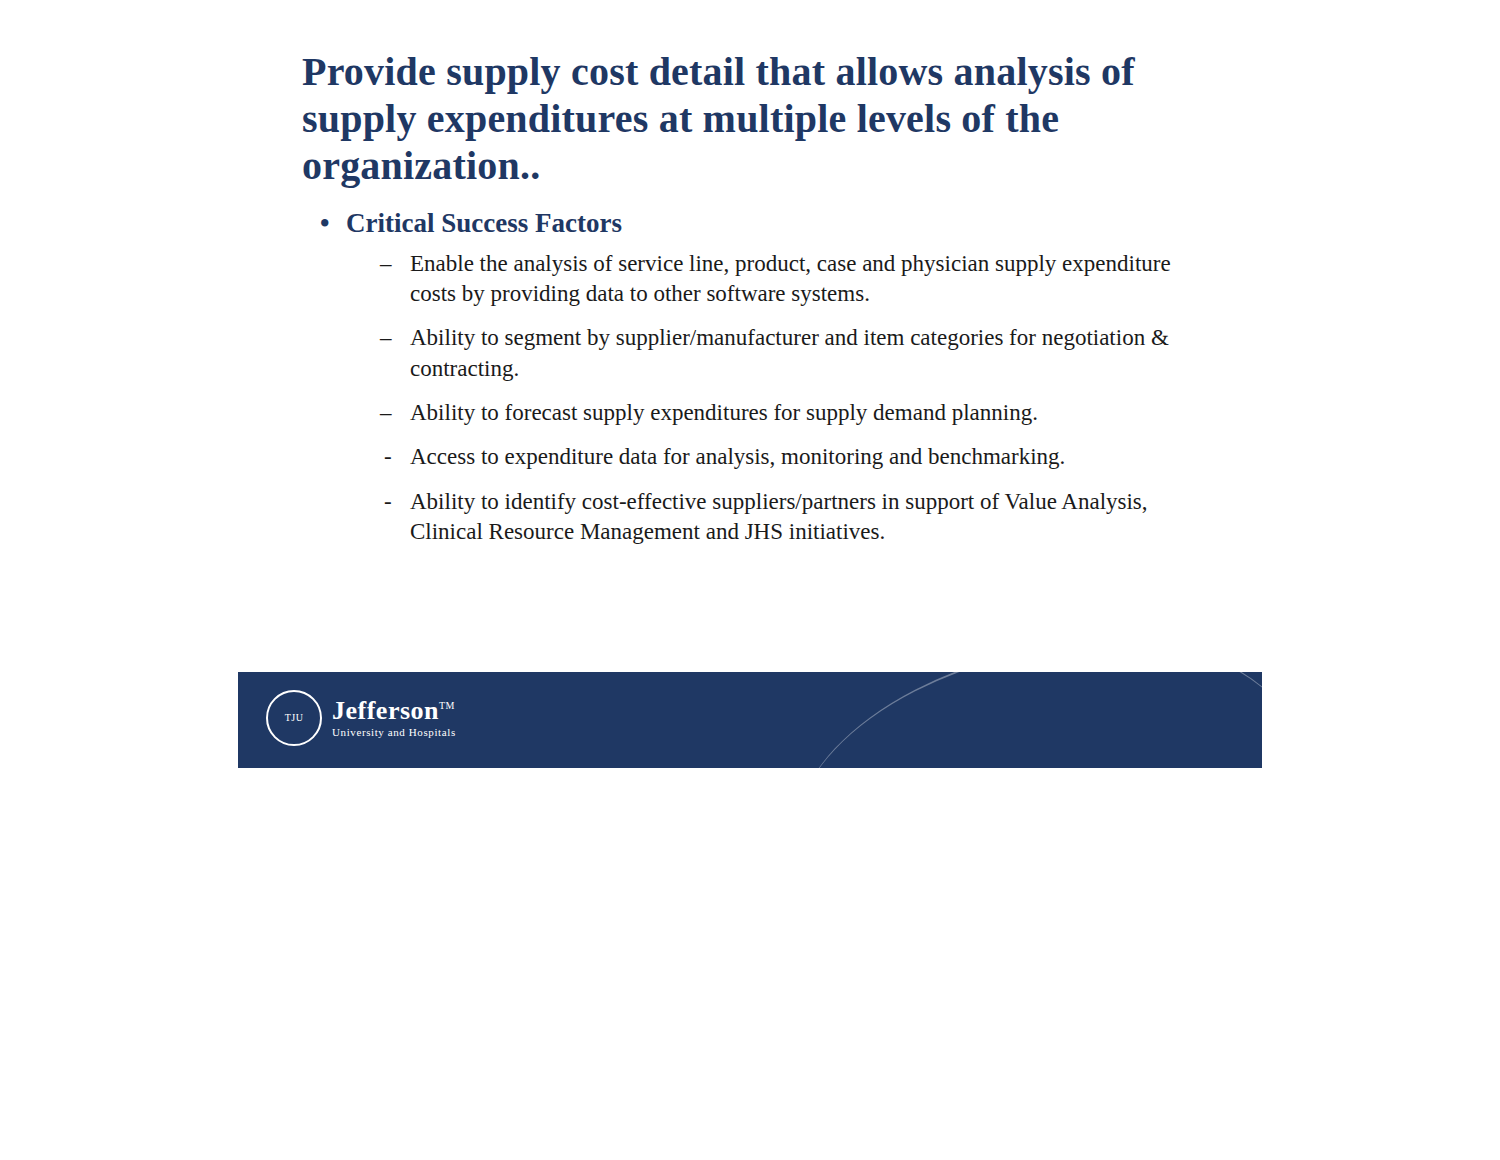Provide supply cost detail that allows analysis of supply expenditures at multiple levels of the organization..
Critical Success Factors
Enable the analysis of service line, product, case and physician supply expenditure costs by providing data to other software systems.
Ability to segment by supplier/manufacturer and item categories for negotiation & contracting.
Ability to forecast supply expenditures for supply demand planning.
Access to expenditure data for analysis, monitoring and benchmarking.
Ability to identify cost-effective suppliers/partners in support of Value Analysis, Clinical Resource Management and JHS initiatives.
TJU
JeffersonTM
University and Hospitals